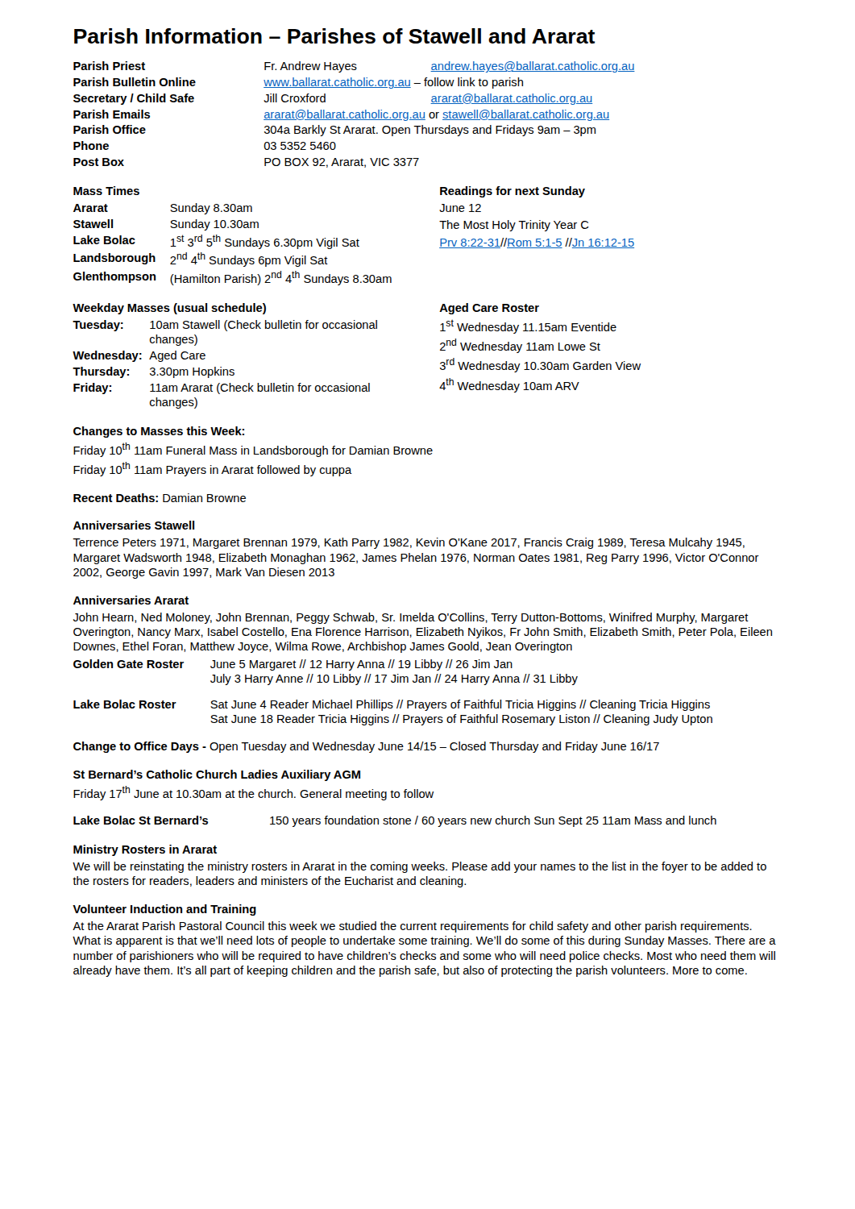Parish Information – Parishes of Stawell and Ararat
| Parish Priest | Fr. Andrew Hayes | andrew.hayes@ballarat.catholic.org.au |
| Parish Bulletin Online | www.ballarat.catholic.org.au – follow link to parish |
| Secretary / Child Safe | Jill Croxford | ararat@ballarat.catholic.org.au |
| Parish Emails | ararat@ballarat.catholic.org.au or stawell@ballarat.catholic.org.au |
| Parish Office | 304a Barkly St Ararat. Open Thursdays and Fridays 9am – 3pm |
| Phone | 03 5352 5460 |
| Post Box | PO BOX 92, Ararat, VIC 3377 |
Mass Times
| Ararat | Sunday 8.30am |
| Stawell | Sunday 10.30am |
| Lake Bolac | 1 st 3 rd 5 th Sundays 6.30pm Vigil Sat |
| Landsborough | 2 nd 4 th Sundays 6pm Vigil Sat |
| Glenthompson | (Hamilton Parish) 2 nd 4 th Sundays 8.30am |
Readings for next Sunday
June 12
The Most Holy Trinity Year C
Prv 8:22-31//Rom 5:1-5 //Jn 16:12-15
Weekday Masses (usual schedule)
| Tuesday: | 10am Stawell (Check bulletin for occasional changes) |
| Wednesday: | Aged Care |
| Thursday: | 3.30pm Hopkins |
| Friday: | 11am Ararat (Check bulletin for occasional changes) |
Aged Care Roster
1st Wednesday 11.15am Eventide
2nd Wednesday 11am Lowe St
3rd Wednesday 10.30am Garden View
4th Wednesday 10am ARV
Changes to Masses this Week:
Friday 10th 11am Funeral Mass in Landsborough for Damian Browne
Friday 10th 11am Prayers in Ararat followed by cuppa
Recent Deaths: Damian Browne
Anniversaries Stawell
Terrence Peters 1971, Margaret Brennan 1979, Kath Parry 1982, Kevin O'Kane 2017, Francis Craig 1989, Teresa Mulcahy 1945, Margaret Wadsworth 1948, Elizabeth Monaghan 1962, James Phelan 1976, Norman Oates 1981, Reg Parry 1996, Victor O'Connor 2002, George Gavin 1997, Mark Van Diesen 2013
Anniversaries Ararat
John Hearn, Ned Moloney, John Brennan, Peggy Schwab, Sr. Imelda O'Collins, Terry Dutton-Bottoms, Winifred Murphy, Margaret Overington, Nancy Marx, Isabel Costello, Ena Florence Harrison, Elizabeth Nyikos, Fr John Smith, Elizabeth Smith, Peter Pola, Eileen Downes, Ethel Foran, Matthew Joyce, Wilma Rowe, Archbishop James Goold, Jean Overington
| Golden Gate Roster | June 5 Margaret // 12 Harry Anna // 19 Libby // 26 Jim Jan July 3 Harry Anne // 10 Libby // 17 Jim Jan // 24 Harry Anna // 31 Libby |
| Lake Bolac Roster | Sat June 4 Reader Michael Phillips // Prayers of Faithful Tricia Higgins // Cleaning Tricia Higgins Sat June 18 Reader Tricia Higgins // Prayers of Faithful Rosemary Liston // Cleaning Judy Upton |
Change to Office Days - Open Tuesday and Wednesday June 14/15 – Closed Thursday and Friday June 16/17
St Bernard’s Catholic Church Ladies Auxiliary AGM
Friday 17th June at 10.30am at the church. General meeting to follow
| Lake Bolac St Bernard’s | 150 years foundation stone / 60 years new church Sun Sept 25 11am Mass and lunch |
Ministry Rosters in Ararat
We will be reinstating the ministry rosters in Ararat in the coming weeks. Please add your names to the list in the foyer to be added to the rosters for readers, leaders and ministers of the Eucharist and cleaning.
Volunteer Induction and Training
At the Ararat Parish Pastoral Council this week we studied the current requirements for child safety and other parish requirements. What is apparent is that we’ll need lots of people to undertake some training. We’ll do some of this during Sunday Masses. There are a number of parishioners who will be required to have children’s checks and some who will need police checks. Most who need them will already have them. It’s all part of keeping children and the parish safe, but also of protecting the parish volunteers. More to come.